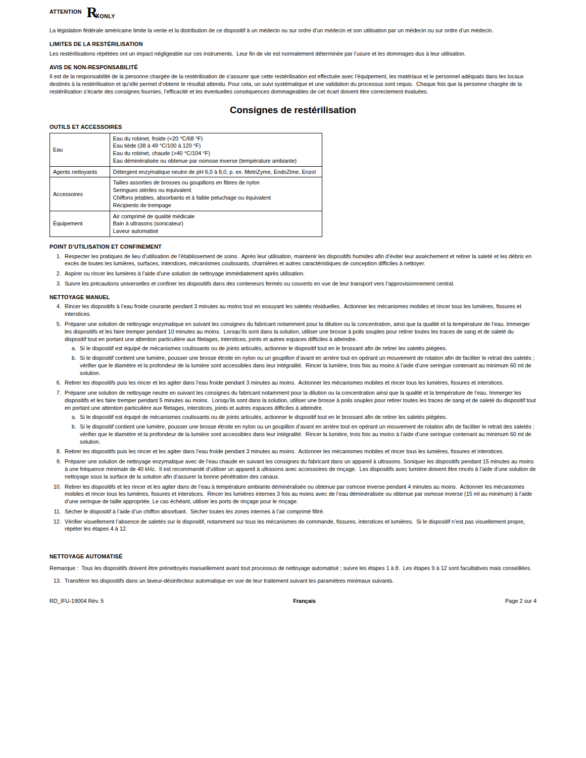ATTENTION
RXONLY
La législation fédérale américaine limite la vente et la distribution de ce dispositif à un médecin ou sur ordre d’un médecin et son utilisation par un médecin ou sur ordre d’un médecin.
LIMITES DE LA RESTÉRILISATION
Les restérilisations répétées ont un impact négligeable sur ces instruments. Leur fin de vie est normalement déterminée par l’usure et les dommages dus à leur utilisation.
AVIS DE NON-RESPONSABILITÉ
Il est de la responsabilité de la personne chargée de la restérilisation de s’assurer que cette restérilisation est effectuée avec l’équipement, les matériaux et le personnel adéquats dans les locaux destinés à la restérilisation et qu’elle permet d’obtenir le résultat attendu. Pour cela, un suivi systématique et une validation du processus sont requis. Chaque fois que la personne chargée de la restérilisation s’écarte des consignes fournies, l’efficacité et les éventuelles conséquences dommageables de cet écart doivent être correctement évaluées.
Consignes de restérilisation
OUTILS ET ACCESSOIRES
| Eau | Eau du robinet, froide (<20 °C/68 °F) Eau tiède (38 à 49 °C/100 à 120 °F) Eau du robinet, chaude (>40 °C/104 °F) Eau déminéralisée ou obtenue par osmose inverse (température ambiante) |
| Agents nettoyants | Détergent enzymatique neutre de pH 6,0 à 8,0, p. ex. MetriZyme, EndoZime, Enzol |
| Accessoires | Tailles assorties de brosses ou goupillons en fibres de nylon Seringues stériles ou équivalent Chiffons jetables, absorbants et à faible peluchage ou équivalent Récipients de trempage |
| Équipement | Air comprimé de qualité médicale Bain à ultrasons (sonicateur) Laveur automatisé |
POINT D’UTILISATION ET CONFINEMENT
Respecter les pratiques de lieu d’utilisation de l’établissement de soins. Après leur utilisation, maintenir les dispositifs humides afin d’éviter leur assèchement et retirer la saleté et les débris en excès de toutes les lumières, surfaces, interstices, mécanismes coulissants, charnières et autres caractéristiques de conception difficiles à nettoyer.
Aspirer ou rincer les lumières à l’aide d'une solution de nettoyage immédiatement après utilisation.
Suivre les précautions universelles et confiner les dispositifs dans des conteneurs fermés ou couverts en vue de leur transport vers l’approvisionnement central.
NETTOYAGE MANUEL
Rincer les dispositifs à l’eau froide courante pendant 3 minutes au moins tout en essuyant les saletés résiduelles. Actionner les mécanismes mobiles et rincer tous les lumières, fissures et interstices.
Préparer une solution de nettoyage enzymatique en suivant les consignes du fabricant notamment pour la dilution ou la concentration, ainsi que la qualité et la température de l’eau. Immerger les dispositifs et les faire tremper pendant 10 minutes au moins. Lorsqu’ils sont dans la solution, utiliser une brosse à poils souples pour retirer toutes les traces de sang et de saleté du dispositif tout en portant une attention particulière aux filetages, interstices, joints et autres espaces difficiles à atteindre.
Si le dispositif est équipé de mécanismes coulissants ou de joints articulés, actionner le dispositif tout en le brossant afin de retirer les saletés piégées.
Si le dispositif contient une lumière, pousser une brosse étroite en nylon ou un goupillon d’avant en arrière tout en opérant un mouvement de rotation afin de faciliter le retrait des saletés ; vérifier que le diamètre et la profondeur de la lumière sont accessibles dans leur intégralité. Rincer la lumière, trois fois au moins à l’aide d’une seringue contenant au minimum 60 ml de solution.
Retirer les dispositifs puis les rincer et les agiter dans l’eau froide pendant 3 minutes au moins. Actionner les mécanismes mobiles et rincer tous les lumières, fissures et interstices.
Préparer une solution de nettoyage neutre en suivant les consignes du fabricant notamment pour la dilution ou la concentration ainsi que la qualité et la température de l’eau. Immerger les dispositifs et les faire tremper pendant 5 minutes au moins. Lorsqu’ils sont dans la solution, utiliser une brosse à poils souples pour retirer toutes les traces de sang et de saleté du dispositif tout en portant une attention particulière aux filetages, interstices, joints et autres espaces difficiles à atteindre.
Si le dispositif est équipé de mécanismes coulissants ou de joints articulés, actionner le dispositif tout en le brossant afin de retirer les saletés piégées.
Si le dispositif contient une lumière, pousser une brosse étroite en nylon ou un goupillon d’avant en arrière tout en opérant un mouvement de rotation afin de faciliter le retrait des saletés ; vérifier que le diamètre et la profondeur de la lumière sont accessibles dans leur intégralité. Rincer la lumière, trois fois au moins à l’aide d’une seringue contenant au minimum 60 ml de solution.
Retirer les dispositifs puis les rincer et les agiter dans l’eau froide pendant 3 minutes au moins. Actionner les mécanismes mobiles et rincer tous les lumières, fissures et interstices.
Préparer une solution de nettoyage enzymatique avec de l’eau chaude en suivant les consignes du fabricant dans un appareil à ultrasons. Soniquer les dispositifs pendant 15 minutes au moins à une fréquence minimale de 40 kHz. Il est recommandé d’utiliser un appareil à ultrasons avec accessoires de rinçage. Les dispositifs avec lumière doivent être rincés à l’aide d’une solution de nettoyage sous la surface de la solution afin d’assurer la bonne pénétration des canaux.
Retirer les dispositifs et les rincer et les agiter dans de l’eau à température ambiante déminéralisée ou obtenue par osmose inverse pendant 4 minutes au moins. Actionner les mécanismes mobiles et rincer tous les lumières, fissures et interstices. Rincer les lumières internes 3 fois au moins avec de l’eau déminéralisée ou obtenue par osmose inverse (15 ml au minimum) à l’aide d’une seringue de taille appropriée. Le cas échéant, utiliser les ports de rinçage pour le rinçage.
Sécher le dispositif à l’aide d’un chiffon absorbant. Sécher toutes les zones internes à l’air comprimé filtré.
Vérifier visuellement l’absence de saletés sur le dispositif, notamment sur tous les mécanismes de commande, fissures, interstices et lumières. Si le dispositif n’est pas visuellement propre, répéter les étapes 4 à 12.
NETTOYAGE AUTOMATISÉ
Remarque : Tous les dispositifs doivent être prénettoyés manuellement avant tout processus de nettoyage automatisé ; suivre les étapes 1 à 8. Les étapes 9 à 12 sont facultatives mais conseillées.
Transférer les dispositifs dans un laveur-désinfecteur automatique en vue de leur traitement suivant les paramètres minimaux suivants.
RD_IFU-19004 Rév. 5
Français
Page 2 sur 4